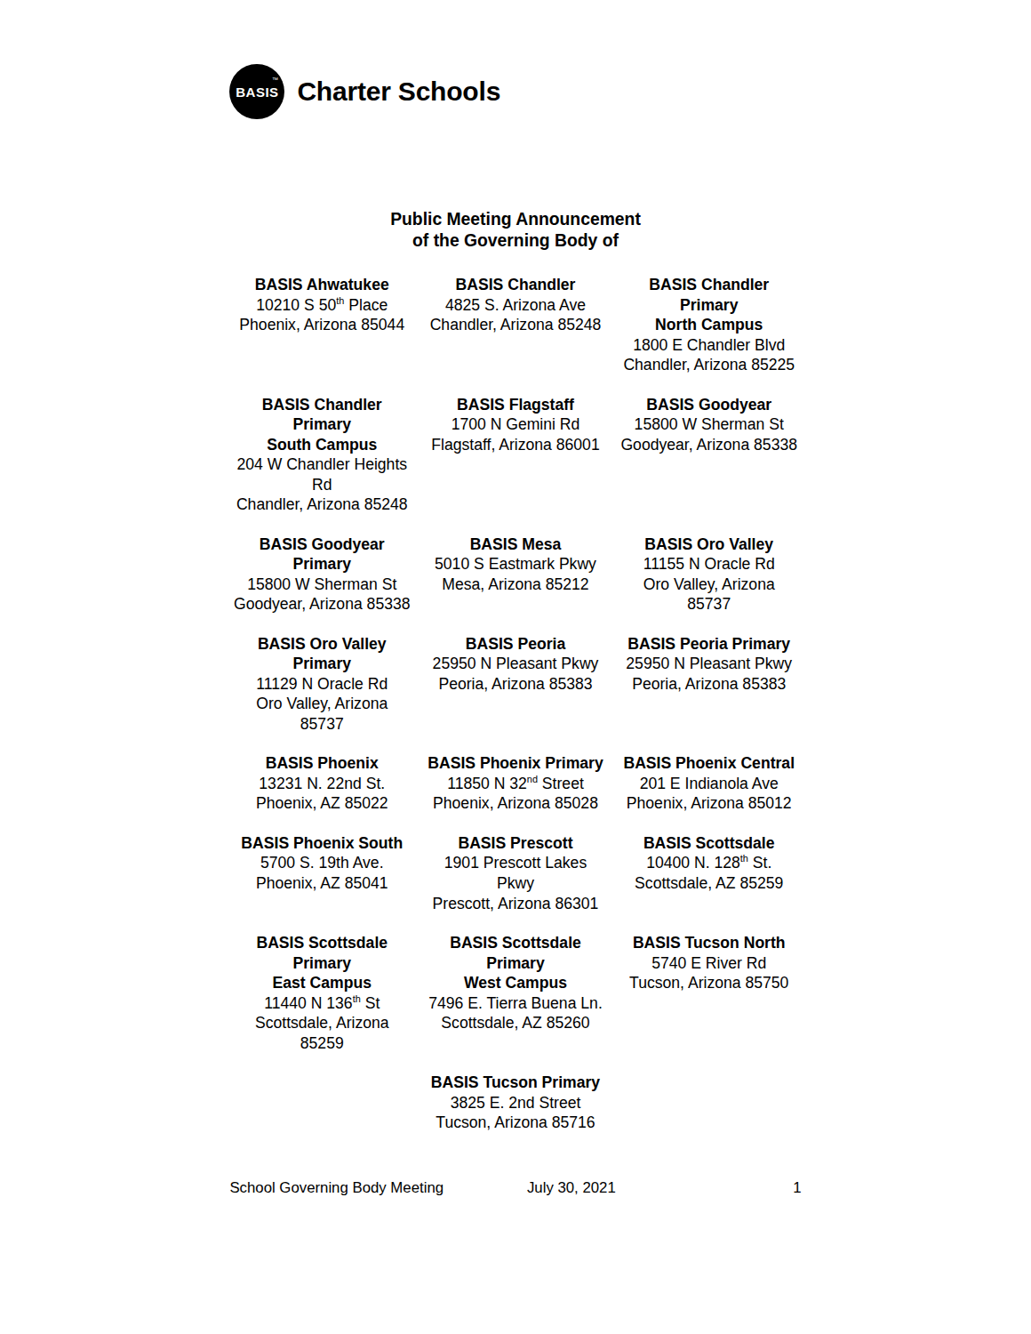BASIS™
Charter Schools
Public Meeting Announcement
of the Governing Body of
BASIS Ahwatukee
10210 S 50th Place
Phoenix, Arizona 85044
BASIS Chandler
4825 S. Arizona Ave
Chandler, Arizona 85248
BASIS Chandler Primary
North Campus
1800 E Chandler Blvd
Chandler, Arizona 85225
BASIS Chandler Primary
South Campus
204 W Chandler Heights Rd
Chandler, Arizona 85248
BASIS Flagstaff
1700 N Gemini Rd
Flagstaff, Arizona 86001
BASIS Goodyear
15800 W Sherman St
Goodyear, Arizona 85338
BASIS Goodyear Primary
15800 W Sherman St
Goodyear, Arizona 85338
BASIS Mesa
5010 S Eastmark Pkwy
Mesa, Arizona 85212
BASIS Oro Valley
11155 N Oracle Rd
Oro Valley, Arizona 85737
BASIS Oro Valley Primary
11129 N Oracle Rd
Oro Valley, Arizona 85737
BASIS Peoria
25950 N Pleasant Pkwy
Peoria, Arizona 85383
BASIS Peoria Primary
25950 N Pleasant Pkwy
Peoria, Arizona 85383
BASIS Phoenix
13231 N. 22nd St.
Phoenix, AZ 85022
BASIS Phoenix Primary
11850 N 32nd Street
Phoenix, Arizona 85028
BASIS Phoenix Central
201 E Indianola Ave
Phoenix, Arizona 85012
BASIS Phoenix South
5700 S. 19th Ave.
Phoenix, AZ 85041
BASIS Prescott
1901 Prescott Lakes Pkwy
Prescott, Arizona 86301
BASIS Scottsdale
10400 N. 128th St.
Scottsdale, AZ 85259
BASIS Scottsdale Primary
East Campus
11440 N 136th St
Scottsdale, Arizona 85259
BASIS Scottsdale Primary
West Campus
7496 E. Tierra Buena Ln.
Scottsdale, AZ 85260
BASIS Tucson North
5740 E River Rd
Tucson, Arizona 85750
BASIS Tucson Primary
3825 E. 2nd Street
Tucson, Arizona 85716
School Governing Body Meeting
July 30, 2021
1